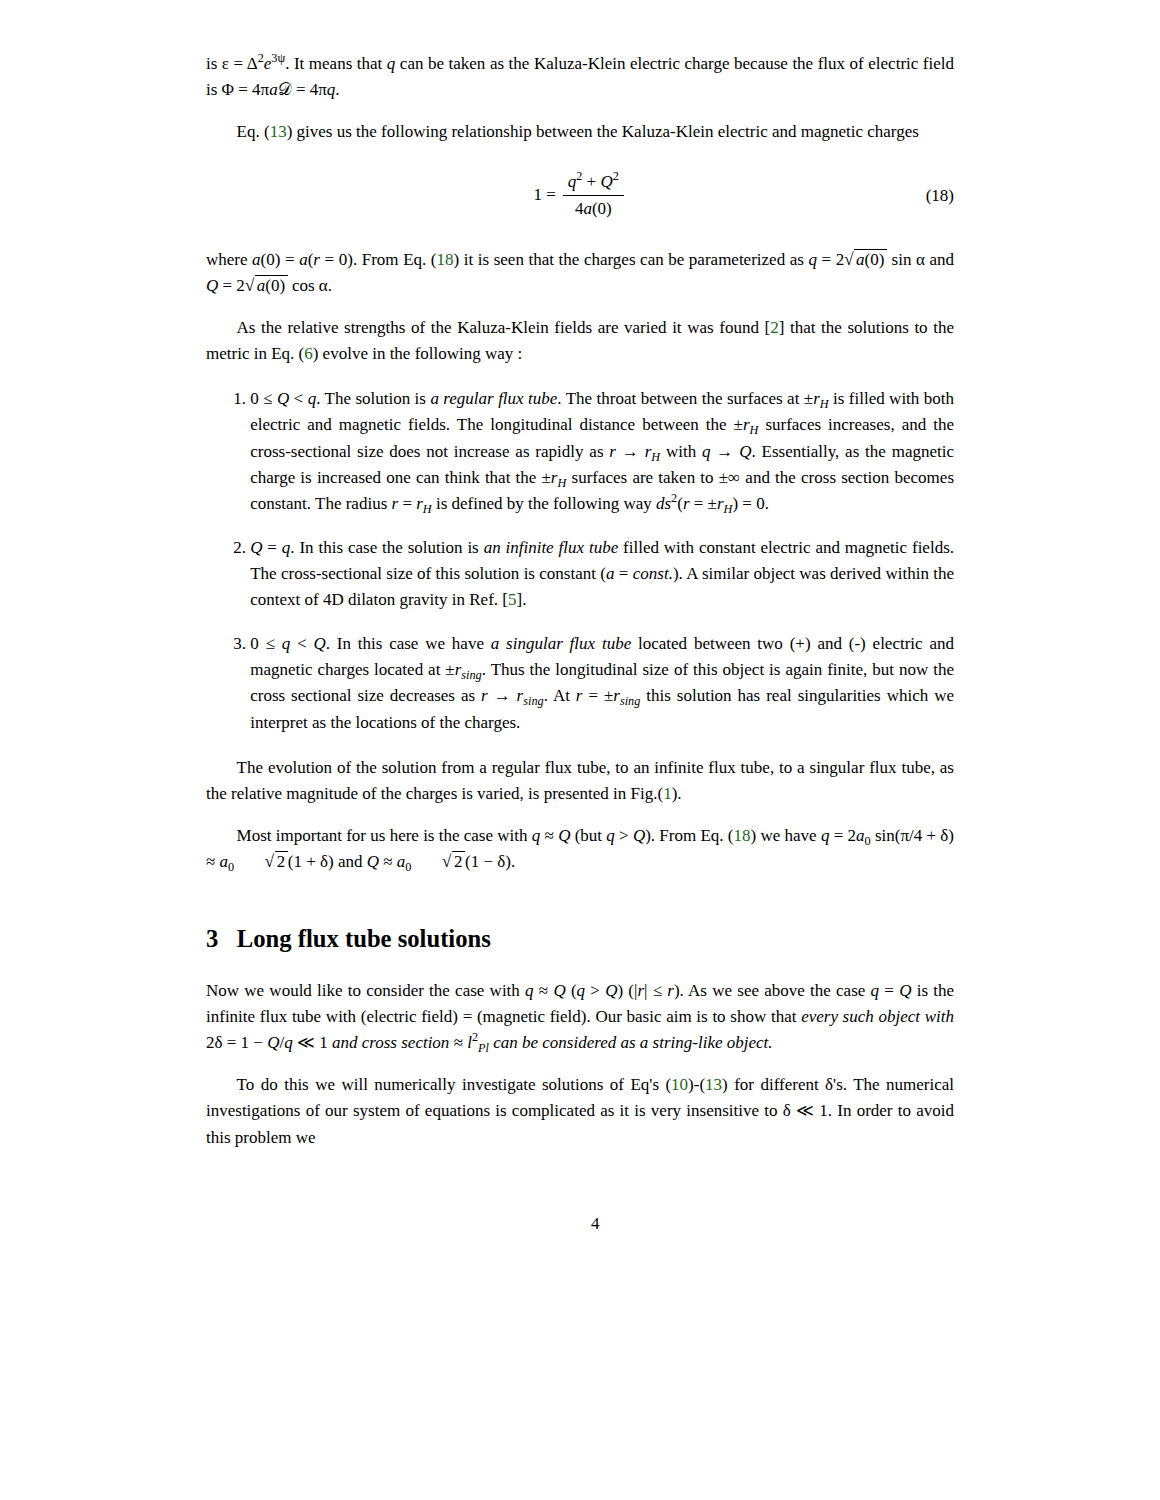is ε = Δ2e3ψ. It means that q can be taken as the Kaluza-Klein electric charge because the flux of electric field is Φ = 4πa 𝒟 = 4πq.
Eq. (13) gives us the following relationship between the Kaluza-Klein electric and magnetic charges
1 = q2 + Q24a(0) (18)
where a(0) = a(r = 0). From Eq. (18) it is seen that the charges can be parameterized as q = 2√a(0) sin α and Q = 2√a(0) cos α.
As the relative strengths of the Kaluza-Klein fields are varied it was found [2] that the solutions to the metric in Eq. (6) evolve in the following way :
0 ≤ Q < q. The solution is a regular flux tube. The throat between the surfaces at ±rH is filled with both electric and magnetic fields. The longitudinal distance between the ±rH surfaces increases, and the cross-sectional size does not increase as rapidly as r → rH with q → Q. Essentially, as the magnetic charge is increased one can think that the ±rH surfaces are taken to ±∞ and the cross section becomes constant. The radius r = rH is defined by the following way ds2(r = ±rH) = 0.
Q = q. In this case the solution is an infinite flux tube filled with constant electric and magnetic fields. The cross-sectional size of this solution is constant (a = const.). A similar object was derived within the context of 4D dilaton gravity in Ref. [5].
0 ≤ q < Q. In this case we have a singular flux tube located between two (+) and (-) electric and magnetic charges located at ±rsing. Thus the longitudinal size of this object is again finite, but now the cross sectional size decreases as r → rsing. At r = ±rsing this solution has real singularities which we interpret as the locations of the charges.
The evolution of the solution from a regular flux tube, to an infinite flux tube, to a singular flux tube, as the relative magnitude of the charges is varied, is presented in Fig.(1).
Most important for us here is the case with q ≈ Q (but q > Q). From Eq. (18) we have q = 2a0 sin(π/4 + δ) ≈ a0√2(1 + δ) and Q ≈ a0√2(1 − δ).
3 Long flux tube solutions
Now we would like to consider the case with q ≈ Q (q > Q) (|r| ≤ r). As we see above the case q = Q is the infinite flux tube with (electric field) = (magnetic field). Our basic aim is to show that every such object with 2δ = 1 − Q/q ≪ 1 and cross section ≈ l2Pl can be considered as a string-like object.
To do this we will numerically investigate solutions of Eq's (10)-(13) for different δ's. The numerical investigations of our system of equations is complicated as it is very insensitive to δ ≪ 1. In order to avoid this problem we
4